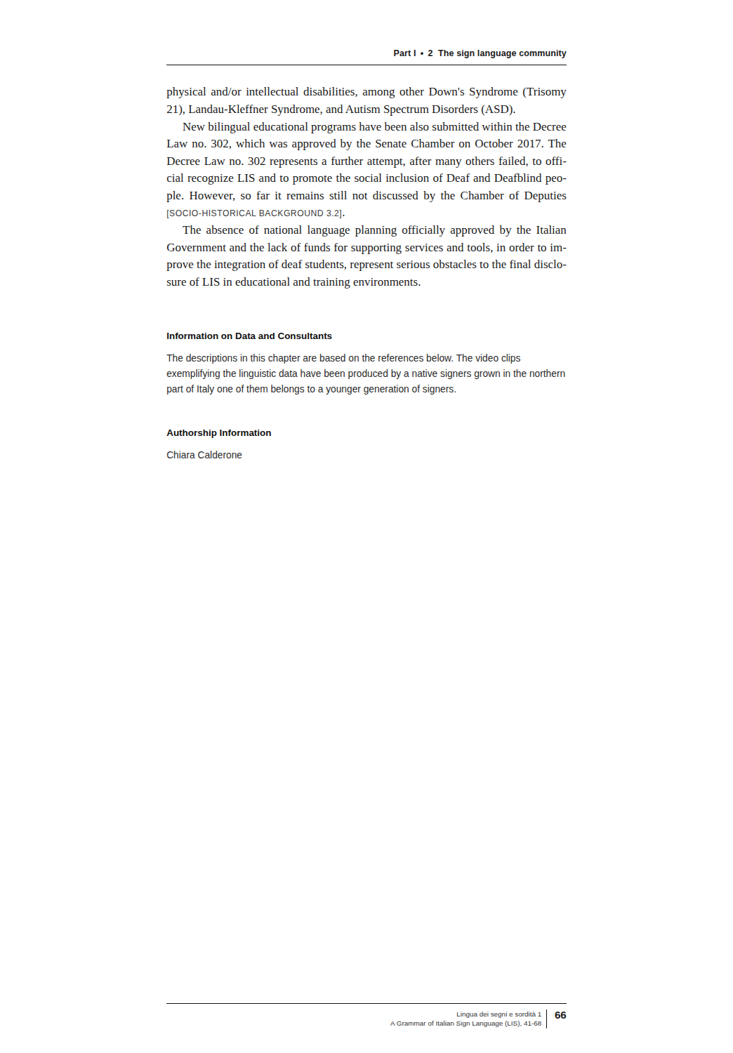Part I•2The sign language community
physical and/or intellectual disabilities, among other Down's Syndrome (Trisomy 21), Landau-Kleffner Syndrome, and Autism Spectrum Disorders (ASD).
New bilingual educational programs have been also submitted within the Decree Law no. 302, which was approved by the Senate Chamber on October 2017. The Decree Law no. 302 represents a further attempt, after many others failed, to official recognize LIS and to promote the social inclusion of Deaf and Deafblind people. However, so far it remains still not discussed by the Chamber of Deputies [socio-historical background 3.2].
The absence of national language planning officially approved by the Italian Government and the lack of funds for supporting services and tools, in order to improve the integration of deaf students, represent serious obstacles to the final disclosure of LIS in educational and training environments.
Information on Data and Consultants
The descriptions in this chapter are based on the references below. The video clips exemplifying the linguistic data have been produced by a native signers grown in the northern part of Italy one of them belongs to a younger generation of signers.
Authorship Information
Chiara Calderone
Lingua dei segni e sordità 1
A Grammar of Italian Sign Language (LIS), 41-68
66